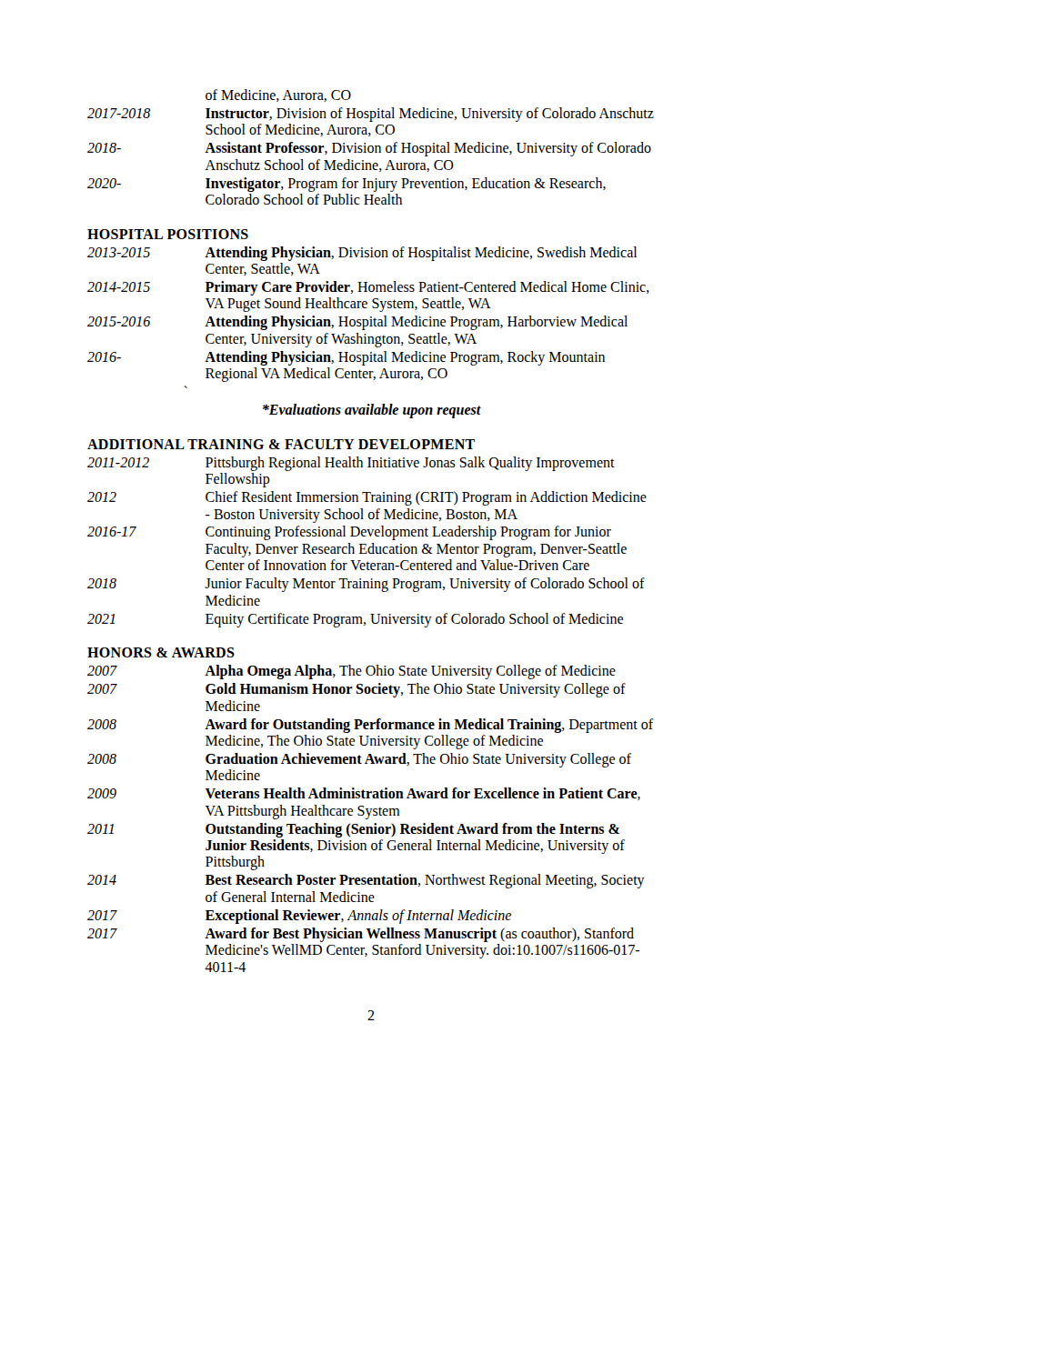of Medicine, Aurora, CO
2017-2018
Instructor, Division of Hospital Medicine, University of Colorado Anschutz School of Medicine, Aurora, CO
2018-
Assistant Professor, Division of Hospital Medicine, University of Colorado Anschutz School of Medicine, Aurora, CO
2020-
Investigator, Program for Injury Prevention, Education & Research, Colorado School of Public Health
HOSPITAL POSITIONS
2013-2015
Attending Physician, Division of Hospitalist Medicine, Swedish Medical Center, Seattle, WA
2014-2015
Primary Care Provider, Homeless Patient-Centered Medical Home Clinic, VA Puget Sound Healthcare System, Seattle, WA
2015-2016
Attending Physician, Hospital Medicine Program, Harborview Medical Center, University of Washington, Seattle, WA
2016-
Attending Physician, Hospital Medicine Program, Rocky Mountain Regional VA Medical Center, Aurora, CO
`
*Evaluations available upon request
ADDITIONAL TRAINING & FACULTY DEVELOPMENT
2011-2012
Pittsburgh Regional Health Initiative Jonas Salk Quality Improvement Fellowship
2012
Chief Resident Immersion Training (CRIT) Program in Addiction Medicine - Boston University School of Medicine, Boston, MA
2016-17
Continuing Professional Development Leadership Program for Junior Faculty, Denver Research Education & Mentor Program, Denver-Seattle Center of Innovation for Veteran-Centered and Value-Driven Care
2018
Junior Faculty Mentor Training Program, University of Colorado School of Medicine
2021
Equity Certificate Program, University of Colorado School of Medicine
HONORS & AWARDS
2007
Alpha Omega Alpha, The Ohio State University College of Medicine
2007
Gold Humanism Honor Society, The Ohio State University College of Medicine
2008
Award for Outstanding Performance in Medical Training, Department of Medicine, The Ohio State University College of Medicine
2008
Graduation Achievement Award, The Ohio State University College of Medicine
2009
Veterans Health Administration Award for Excellence in Patient Care, VA Pittsburgh Healthcare System
2011
Outstanding Teaching (Senior) Resident Award from the Interns & Junior Residents, Division of General Internal Medicine, University of Pittsburgh
2014
Best Research Poster Presentation, Northwest Regional Meeting, Society of General Internal Medicine
2017
Exceptional Reviewer, Annals of Internal Medicine
2017
Award for Best Physician Wellness Manuscript (as coauthor), Stanford Medicine's WellMD Center, Stanford University. doi:10.1007/s11606-017-4011-4
2